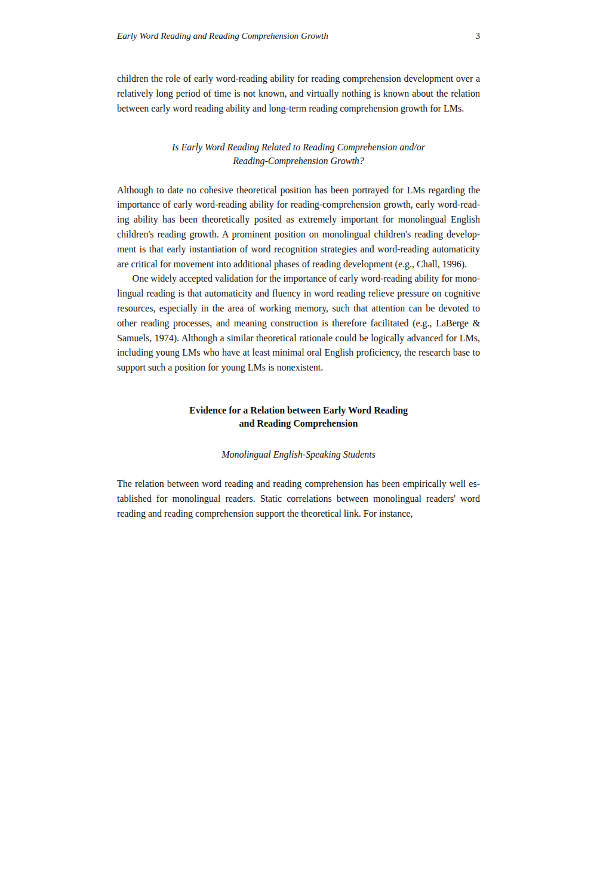Early Word Reading and Reading Comprehension Growth 3
children the role of early word-reading ability for reading comprehension development over a relatively long period of time is not known, and virtually nothing is known about the relation between early word reading ability and long-term reading comprehension growth for LMs.
Is Early Word Reading Related to Reading Comprehension and/or
Reading-Comprehension Growth?
Although to date no cohesive theoretical position has been portrayed for LMs regarding the importance of early word-reading ability for reading-comprehension growth, early word-reading ability has been theoretically posited as extremely important for monolingual English children's reading growth. A prominent position on monolingual children's reading development is that early instantiation of word recognition strategies and word-reading automaticity are critical for movement into additional phases of reading development (e.g., Chall, 1996).
One widely accepted validation for the importance of early word-reading ability for monolingual reading is that automaticity and fluency in word reading relieve pressure on cognitive resources, especially in the area of working memory, such that attention can be devoted to other reading processes, and meaning construction is therefore facilitated (e.g., LaBerge & Samuels, 1974). Although a similar theoretical rationale could be logically advanced for LMs, including young LMs who have at least minimal oral English proficiency, the research base to support such a position for young LMs is nonexistent.
Evidence for a Relation between Early Word Reading
and Reading Comprehension
Monolingual English-Speaking Students
The relation between word reading and reading comprehension has been empirically well established for monolingual readers. Static correlations between monolingual readers' word reading and reading comprehension support the theoretical link. For instance,